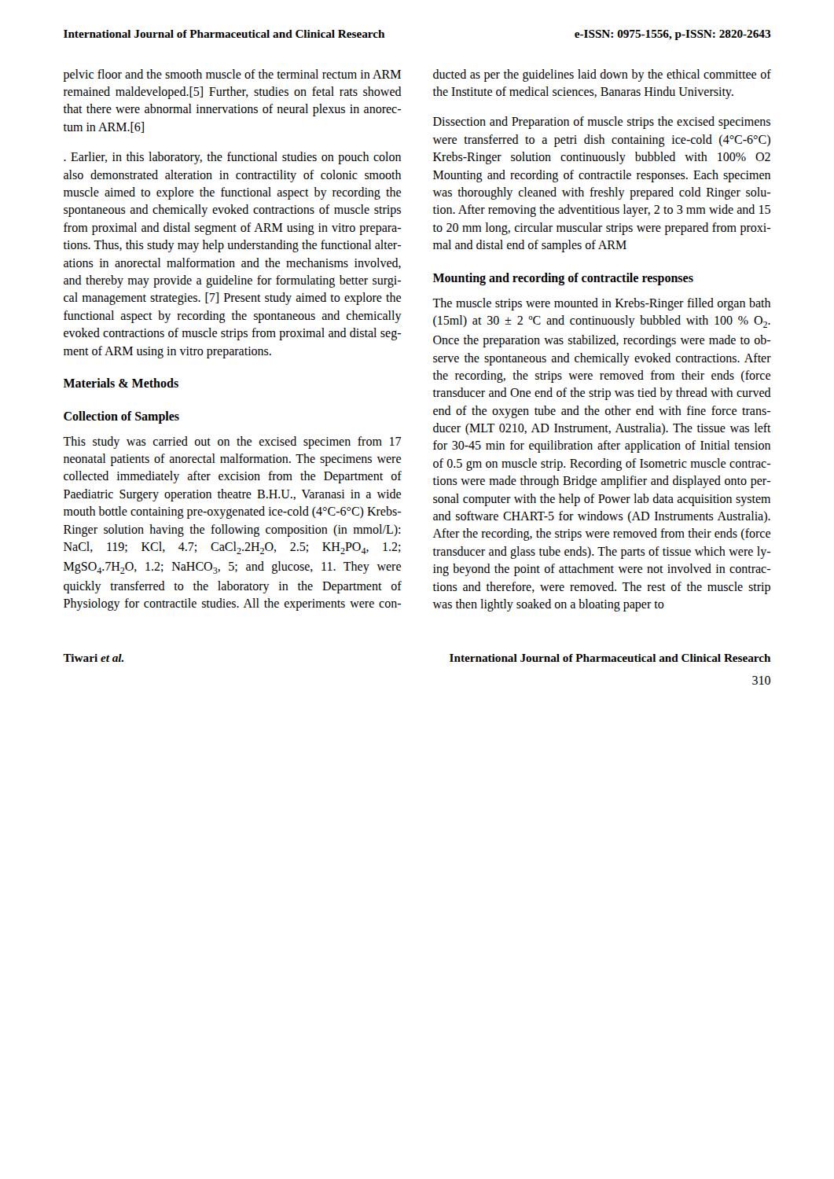International Journal of Pharmaceutical and Clinical Research e-ISSN: 0975-1556, p-ISSN: 2820-2643
pelvic floor and the smooth muscle of the terminal rectum in ARM remained maldeveloped.[5] Further, studies on fetal rats showed that there were abnormal innervations of neural plexus in anorectum in ARM.[6]
. Earlier, in this laboratory, the functional studies on pouch colon also demonstrated alteration in contractility of colonic smooth muscle aimed to explore the functional aspect by recording the spontaneous and chemically evoked contractions of muscle strips from proximal and distal segment of ARM using in vitro preparations. Thus, this study may help understanding the functional alterations in anorectal malformation and the mechanisms involved, and thereby may provide a guideline for formulating better surgical management strategies. [7] Present study aimed to explore the functional aspect by recording the spontaneous and chemically evoked contractions of muscle strips from proximal and distal segment of ARM using in vitro preparations.
Materials & Methods
Collection of Samples
This study was carried out on the excised specimen from 17 neonatal patients of anorectal malformation. The specimens were collected immediately after excision from the Department of Paediatric Surgery operation theatre B.H.U., Varanasi in a wide mouth bottle containing pre-oxygenated ice-cold (4°C-6°C) Krebs-Ringer solution having the following composition (in mmol/L): NaCl, 119; KCl, 4.7; CaCl2.2H2O, 2.5; KH2PO4, 1.2; MgSO4.7H2O, 1.2; NaHCO3, 5; and glucose, 11. They were quickly transferred to the laboratory in the Department of Physiology for contractile studies. All the experiments were conducted as per the guidelines laid down by the ethical committee of the Institute of medical sciences, Banaras Hindu University.
Dissection and Preparation of muscle strips the excised specimens were transferred to a petri dish containing ice-cold (4°C-6°C) Krebs-Ringer solution continuously bubbled with 100% O2 Mounting and recording of contractile responses. Each specimen was thoroughly cleaned with freshly prepared cold Ringer solution. After removing the adventitious layer, 2 to 3 mm wide and 15 to 20 mm long, circular muscular strips were prepared from proximal and distal end of samples of ARM
Mounting and recording of contractile responses
The muscle strips were mounted in Krebs-Ringer filled organ bath (15ml) at 30 ± 2 ºC and continuously bubbled with 100 % O2. Once the preparation was stabilized, recordings were made to observe the spontaneous and chemically evoked contractions. After the recording, the strips were removed from their ends (force transducer and One end of the strip was tied by thread with curved end of the oxygen tube and the other end with fine force transducer (MLT 0210, AD Instrument, Australia). The tissue was left for 30-45 min for equilibration after application of Initial tension of 0.5 gm on muscle strip. Recording of Isometric muscle contractions were made through Bridge amplifier and displayed onto personal computer with the help of Power lab data acquisition system and software CHART-5 for windows (AD Instruments Australia). After the recording, the strips were removed from their ends (force transducer and glass tube ends). The parts of tissue which were lying beyond the point of attachment were not involved in contractions and therefore, were removed. The rest of the muscle strip was then lightly soaked on a bloating paper to
Tiwari et al. International Journal of Pharmaceutical and Clinical Research
310